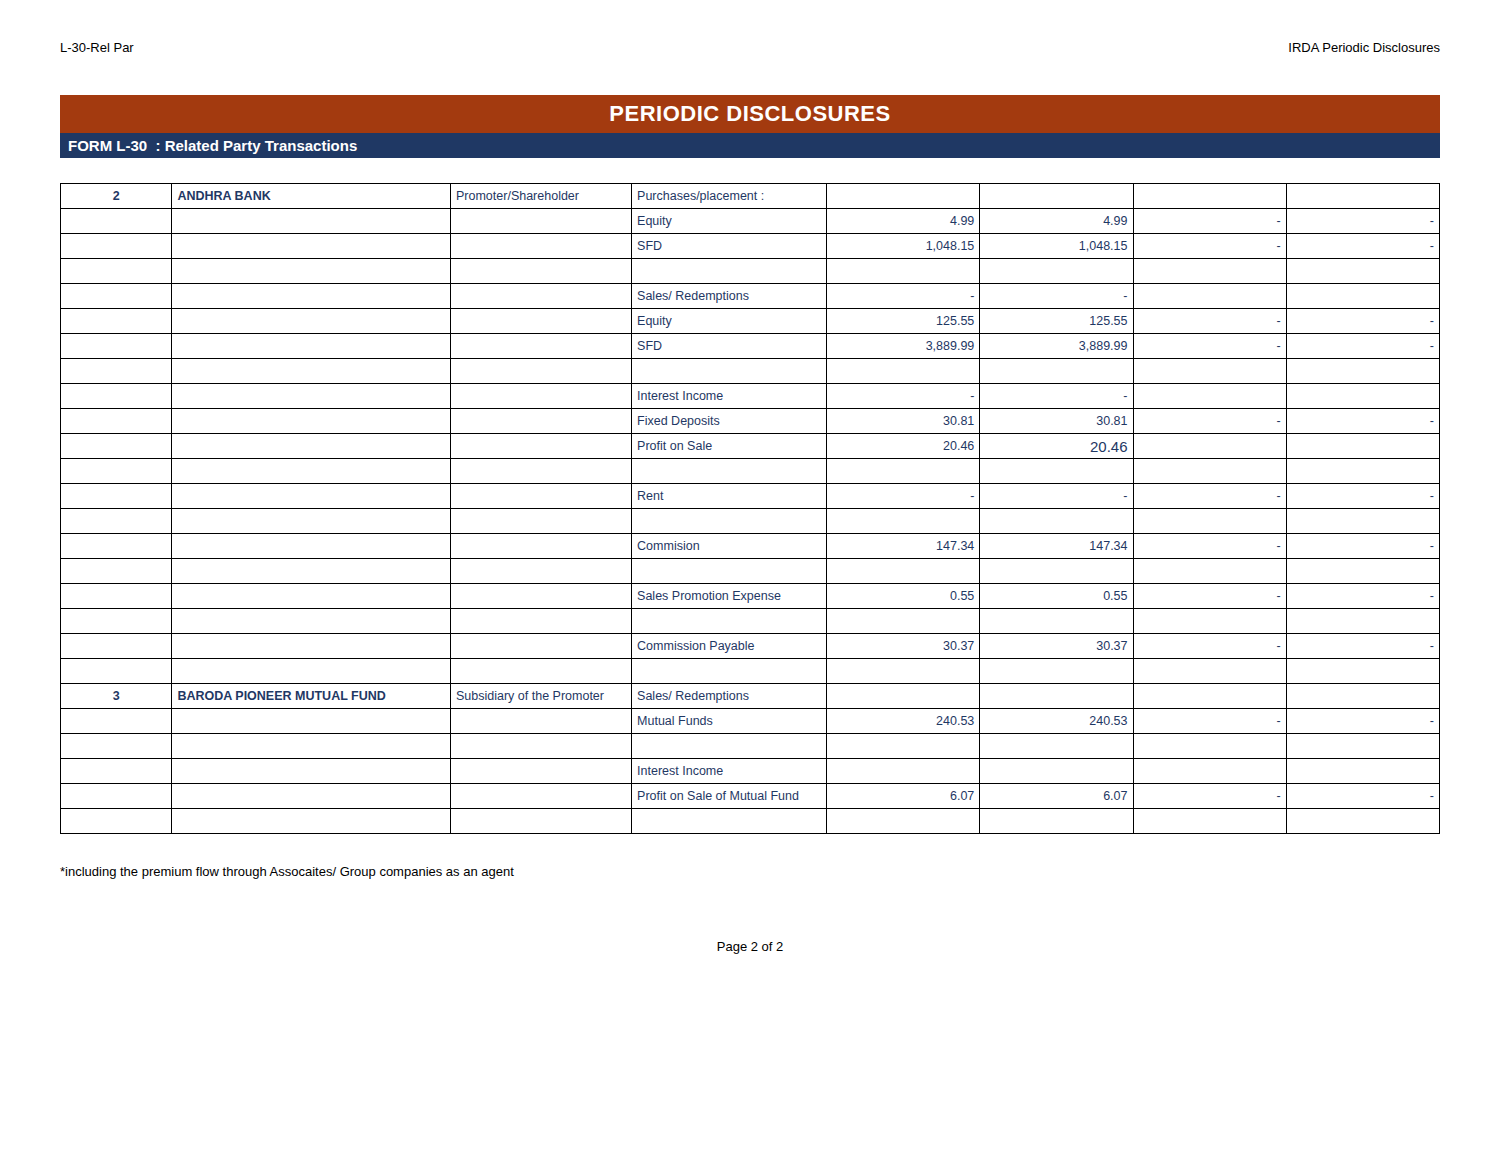L-30-Rel Par
IRDA Periodic Disclosures
PERIODIC DISCLOSURES
FORM L-30 : Related Party Transactions
| 2 | ANDHRA BANK | Promoter/Shareholder | Purchases/placement : | | | | |
| | | | Equity | 4.99 | 4.99 | - | - |
| | | | SFD | 1,048.15 | 1,048.15 | - | - |
| | | | Sales/ Redemptions | - | - | | |
| | | | Equity | 125.55 | 125.55 | - | - |
| | | | SFD | 3,889.99 | 3,889.99 | - | - |
| | | | Interest Income | - | - | | |
| | | | Fixed Deposits | 30.81 | 30.81 | - | - |
| | | | Profit on Sale | 20.46 | 20.46 | | |
| | | | Rent | - | - | - | - |
| | | | Commision | 147.34 | 147.34 | - | - |
| | | | Sales Promotion Expense | 0.55 | 0.55 | - | - |
| | | | Commission Payable | 30.37 | 30.37 | - | - |
| 3 | BARODA PIONEER MUTUAL FUND | Subsidiary of the Promoter | Sales/ Redemptions | | | | |
| | | | Mutual Funds | 240.53 | 240.53 | - | - |
| | | | Interest Income | | | | |
| | | | Profit on Sale of Mutual Fund | 6.07 | 6.07 | - | - |
*including the premium flow through Assocaites/ Group companies as an agent
Page 2 of 2